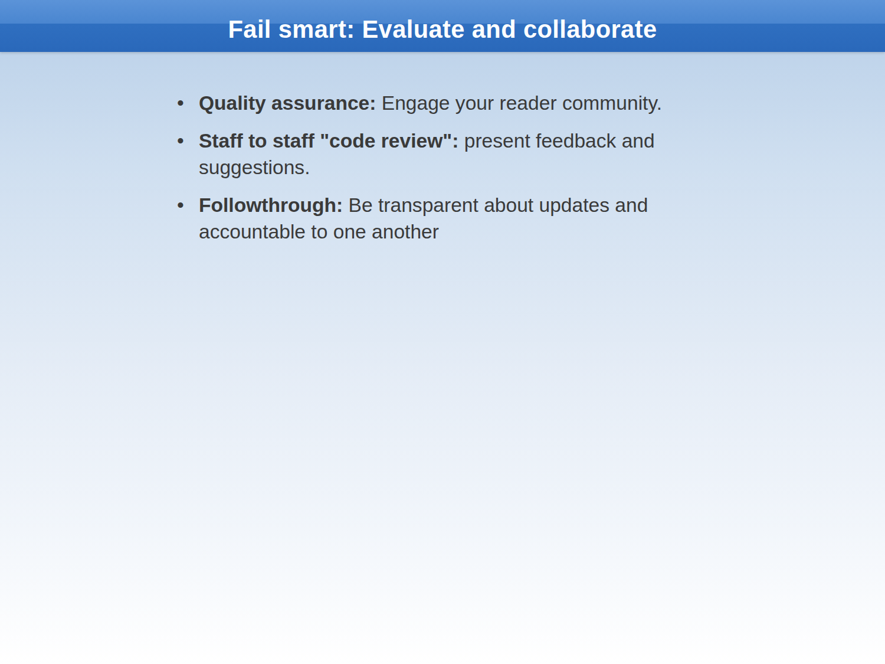Fail smart: Evaluate and collaborate
Quality assurance: Engage your reader community.
Staff to staff "code review": present feedback and suggestions.
Followthrough: Be transparent about updates and accountable to one another